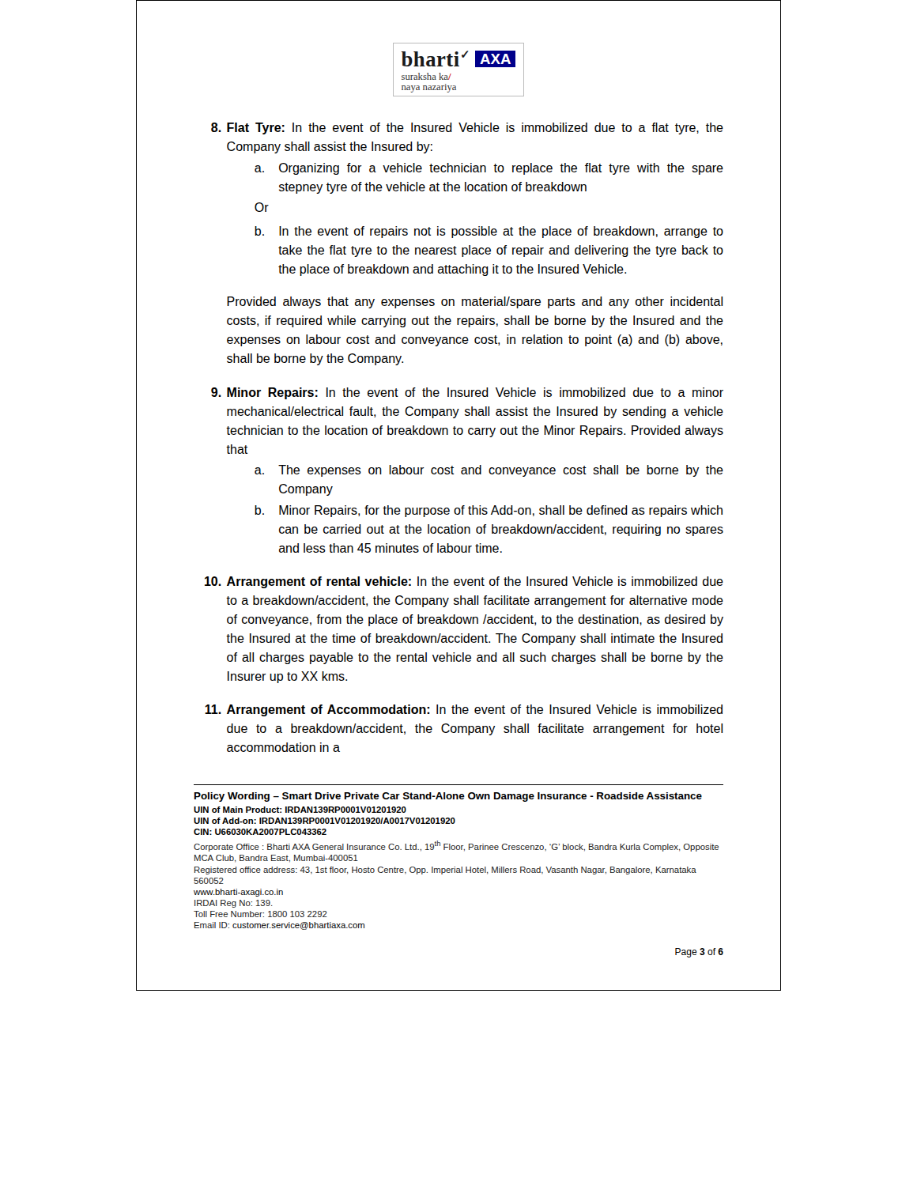bharti✓AXA
suraksha ka/
naya nazariya
8. Flat Tyre: In the event of the Insured Vehicle is immobilized due to a flat tyre, the Company shall assist the Insured by:
a. Organizing for a vehicle technician to replace the flat tyre with the spare stepney tyre of the vehicle at the location of breakdown
Or
b. In the event of repairs not is possible at the place of breakdown, arrange to take the flat tyre to the nearest place of repair and delivering the tyre back to the place of breakdown and attaching it to the Insured Vehicle.
Provided always that any expenses on material/spare parts and any other incidental costs, if required while carrying out the repairs, shall be borne by the Insured and the expenses on labour cost and conveyance cost, in relation to point (a) and (b) above, shall be borne by the Company.
9. Minor Repairs: In the event of the Insured Vehicle is immobilized due to a minor mechanical/electrical fault, the Company shall assist the Insured by sending a vehicle technician to the location of breakdown to carry out the Minor Repairs. Provided always that
a. The expenses on labour cost and conveyance cost shall be borne by the Company
b. Minor Repairs, for the purpose of this Add-on, shall be defined as repairs which can be carried out at the location of breakdown/accident, requiring no spares and less than 45 minutes of labour time.
10. Arrangement of rental vehicle: In the event of the Insured Vehicle is immobilized due to a breakdown/accident, the Company shall facilitate arrangement for alternative mode of conveyance, from the place of breakdown /accident, to the destination, as desired by the Insured at the time of breakdown/accident. The Company shall intimate the Insured of all charges payable to the rental vehicle and all such charges shall be borne by the Insurer up to XX kms.
11. Arrangement of Accommodation: In the event of the Insured Vehicle is immobilized due to a breakdown/accident, the Company shall facilitate arrangement for hotel accommodation in a
Policy Wording – Smart Drive Private Car Stand-Alone Own Damage Insurance - Roadside Assistance
UIN of Main Product: IRDAN139RP0001V01201920
UIN of Add-on: IRDAN139RP0001V01201920/A0017V01201920
CIN: U66030KA2007PLC043362
Corporate Office : Bharti AXA General Insurance Co. Ltd., 19th Floor, Parinee Crescenzo, ‘G’ block, Bandra Kurla Complex, Opposite MCA Club, Bandra East, Mumbai-400051
Registered office address: 43, 1st floor, Hosto Centre, Opp. Imperial Hotel, Millers Road, Vasanth Nagar, Bangalore, Karnataka 560052
www.bharti-axagi.co.in
IRDAI Reg No: 139.
Toll Free Number: 1800 103 2292
Email ID: customer.service@bhartiaxa.com
Page 3 of 6